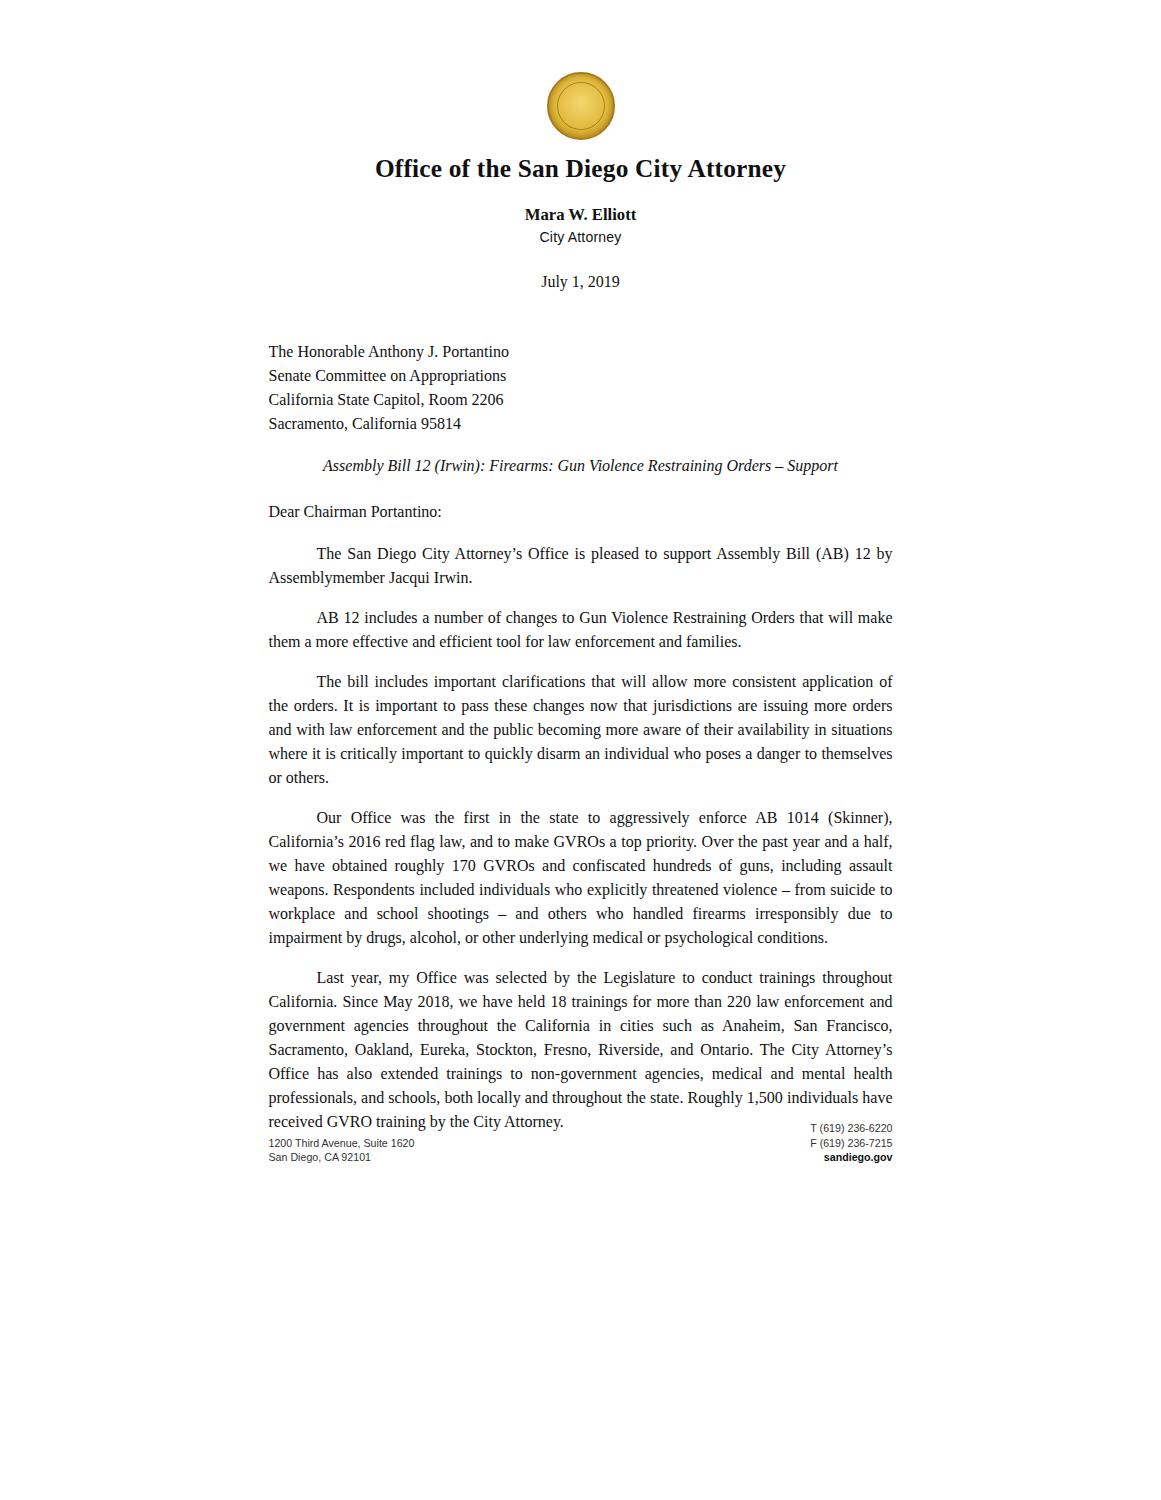Office of the San Diego City Attorney
Mara W. Elliott
City Attorney
July 1, 2019
The Honorable Anthony J. Portantino
Senate Committee on Appropriations
California State Capitol, Room 2206
Sacramento, California 95814
Assembly Bill 12 (Irwin): Firearms: Gun Violence Restraining Orders – Support
Dear Chairman Portantino:
The San Diego City Attorney’s Office is pleased to support Assembly Bill (AB) 12 by Assemblymember Jacqui Irwin.
AB 12 includes a number of changes to Gun Violence Restraining Orders that will make them a more effective and efficient tool for law enforcement and families.
The bill includes important clarifications that will allow more consistent application of the orders. It is important to pass these changes now that jurisdictions are issuing more orders and with law enforcement and the public becoming more aware of their availability in situations where it is critically important to quickly disarm an individual who poses a danger to themselves or others.
Our Office was the first in the state to aggressively enforce AB 1014 (Skinner), California’s 2016 red flag law, and to make GVROs a top priority. Over the past year and a half, we have obtained roughly 170 GVROs and confiscated hundreds of guns, including assault weapons. Respondents included individuals who explicitly threatened violence – from suicide to workplace and school shootings – and others who handled firearms irresponsibly due to impairment by drugs, alcohol, or other underlying medical or psychological conditions.
Last year, my Office was selected by the Legislature to conduct trainings throughout California. Since May 2018, we have held 18 trainings for more than 220 law enforcement and government agencies throughout the California in cities such as Anaheim, San Francisco, Sacramento, Oakland, Eureka, Stockton, Fresno, Riverside, and Ontario. The City Attorney’s Office has also extended trainings to non-government agencies, medical and mental health professionals, and schools, both locally and throughout the state. Roughly 1,500 individuals have received GVRO training by the City Attorney.
1200 Third Avenue, Suite 1620
San Diego, CA 92101
T (619) 236-6220
F (619) 236-7215
sandiego.gov